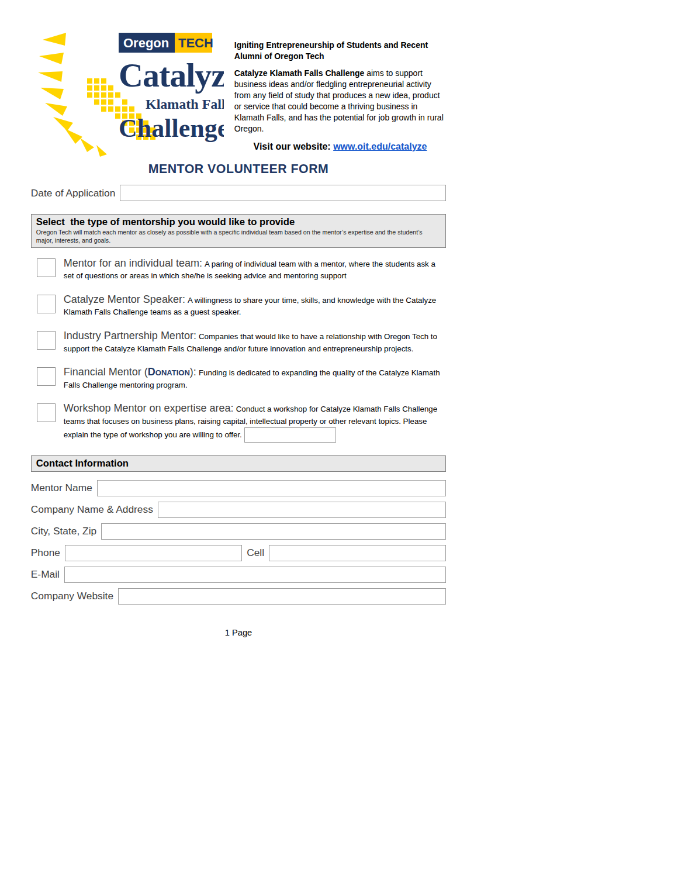Oregon TECH Catalyze Klamath Falls Challenge
Igniting Entrepreneurship of Students and Recent Alumni of Oregon Tech
Catalyze Klamath Falls Challenge aims to support business ideas and/or fledgling entrepreneurial activity from any field of study that produces a new idea, product or service that could become a thriving business in Klamath Falls, and has the potential for job growth in rural Oregon.
Visit our website: www.oit.edu/catalyze
MENTOR VOLUNTEER FORM
Date of Application
Select the type of mentorship you would like to provide
Oregon Tech will match each mentor as closely as possible with a specific individual team based on the mentor’s expertise and the student’s major, interests, and goals.
Mentor for an individual team: A paring of individual team with a mentor, where the students ask a set of questions or areas in which she/he is seeking advice and mentoring support
Catalyze Mentor Speaker: A willingness to share your time, skills, and knowledge with the Catalyze Klamath Falls Challenge teams as a guest speaker.
Industry Partnership Mentor: Companies that would like to have a relationship with Oregon Tech to support the Catalyze Klamath Falls Challenge and/or future innovation and entrepreneurship projects.
Financial Mentor (Donation): Funding is dedicated to expanding the quality of the Catalyze Klamath Falls Challenge mentoring program.
Workshop Mentor on expertise area: Conduct a workshop for Catalyze Klamath Falls Challenge teams that focuses on business plans, raising capital, intellectual property or other relevant topics. Please explain the type of workshop you are willing to offer.
Contact Information
Mentor Name
Company Name & Address
City, State, Zip
Phone Cell
E-Mail
Company Website
1 Page